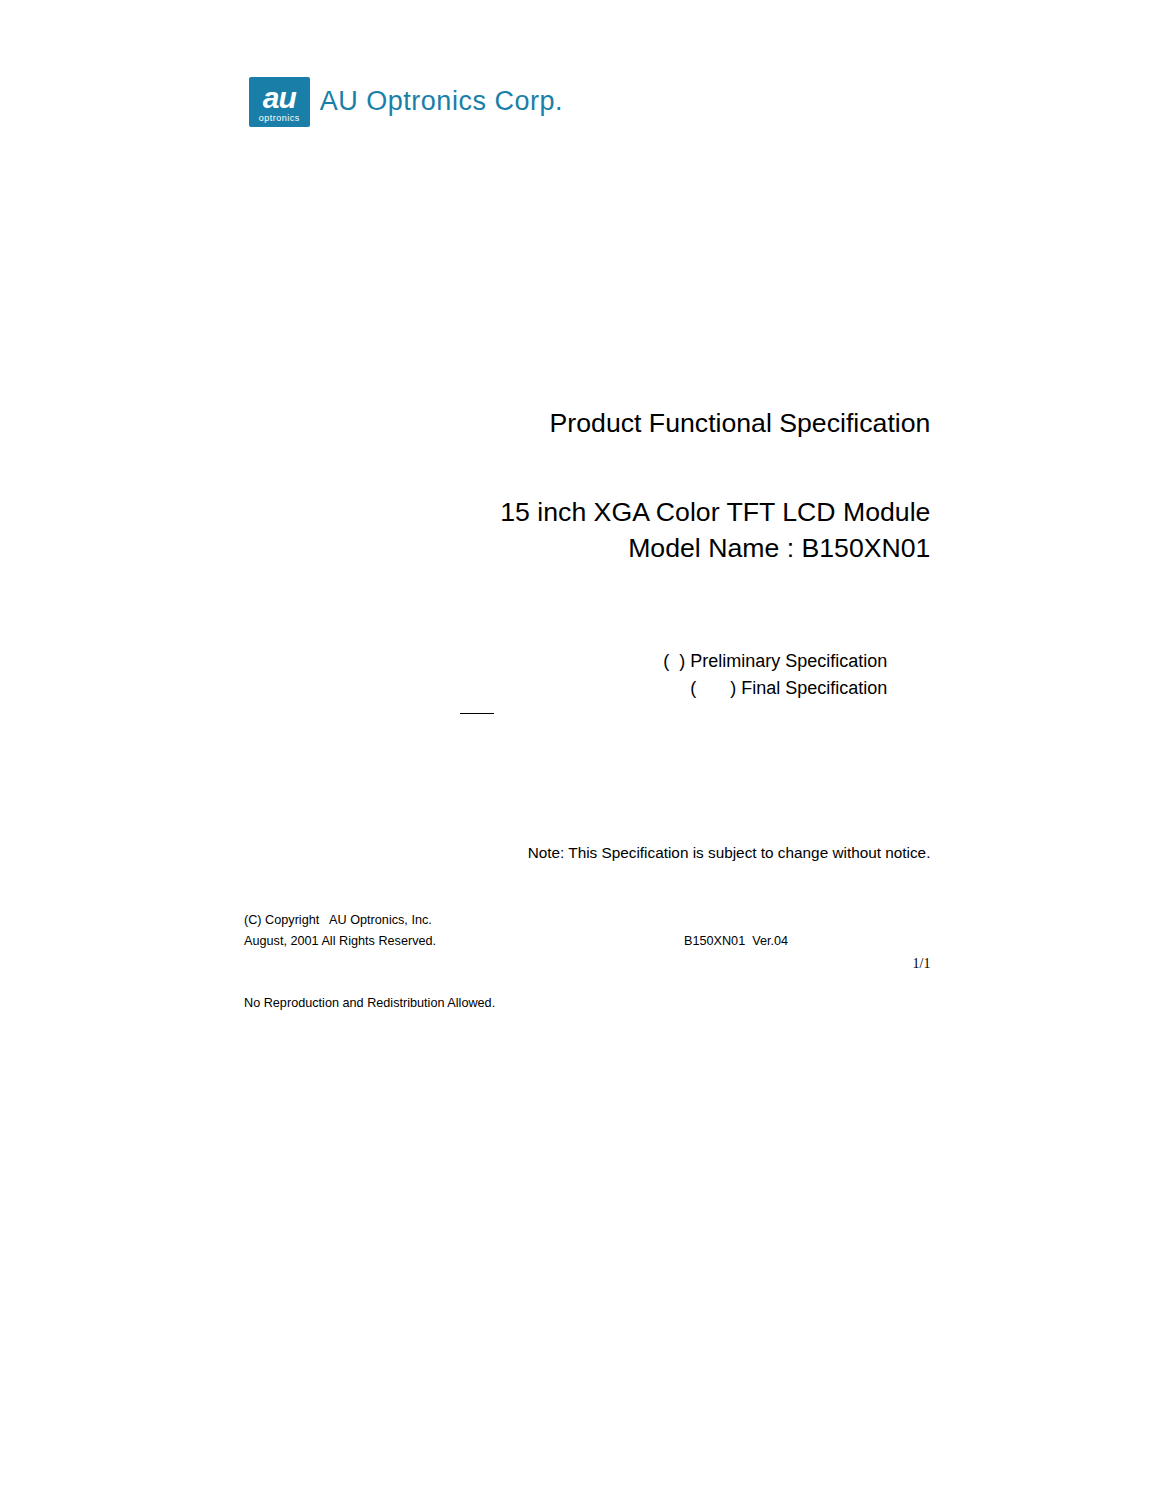au optronics
AU Optronics Corp.
Product Functional Specification
15 inch XGA Color TFT LCD Module
Model Name : B150XN01
( ) Preliminary Specification
( ) Final Specification
Note: This Specification is subject to change without notice.
(C) Copyright AU Optronics, Inc.
August, 2001 All Rights Reserved. B150XN01 Ver.04
1/1
No Reproduction and Redistribution Allowed.